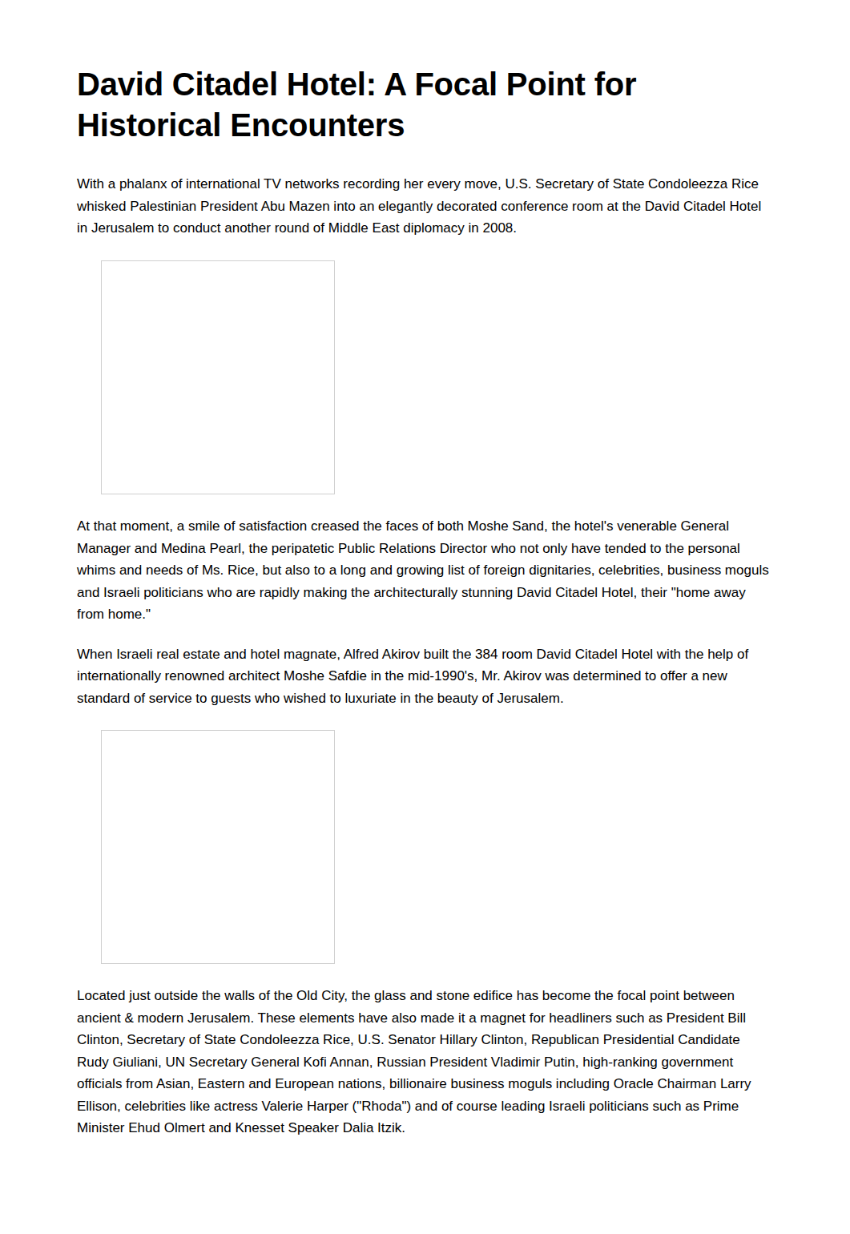David Citadel Hotel: A Focal Point for Historical Encounters
With a phalanx of international TV networks recording her every move, U.S. Secretary of State Condoleezza Rice whisked Palestinian President Abu Mazen into an elegantly decorated conference room at the David Citadel Hotel in Jerusalem to conduct another round of Middle East diplomacy in 2008.
At that moment, a smile of satisfaction creased the faces of both Moshe Sand, the hotel's venerable General Manager and Medina Pearl, the peripatetic Public Relations Director who not only have tended to the personal whims and needs of Ms. Rice, but also to a long and growing list of foreign dignitaries, celebrities, business moguls and Israeli politicians who are rapidly making the architecturally stunning David Citadel Hotel, their "home away from home."
When Israeli real estate and hotel magnate, Alfred Akirov built the 384 room David Citadel Hotel with the help of internationally renowned architect Moshe Safdie in the mid-1990's, Mr. Akirov was determined to offer a new standard of service to guests who wished to luxuriate in the beauty of Jerusalem.
Located just outside the walls of the Old City, the glass and stone edifice has become the focal point between ancient & modern Jerusalem. These elements have also made it a magnet for headliners such as President Bill Clinton, Secretary of State Condoleezza Rice, U.S. Senator Hillary Clinton, Republican Presidential Candidate Rudy Giuliani, UN Secretary General Kofi Annan, Russian President Vladimir Putin, high-ranking government officials from Asian, Eastern and European nations, billionaire business moguls including Oracle Chairman Larry Ellison, celebrities like actress Valerie Harper ("Rhoda") and of course leading Israeli politicians such as Prime Minister Ehud Olmert and Knesset Speaker Dalia Itzik.